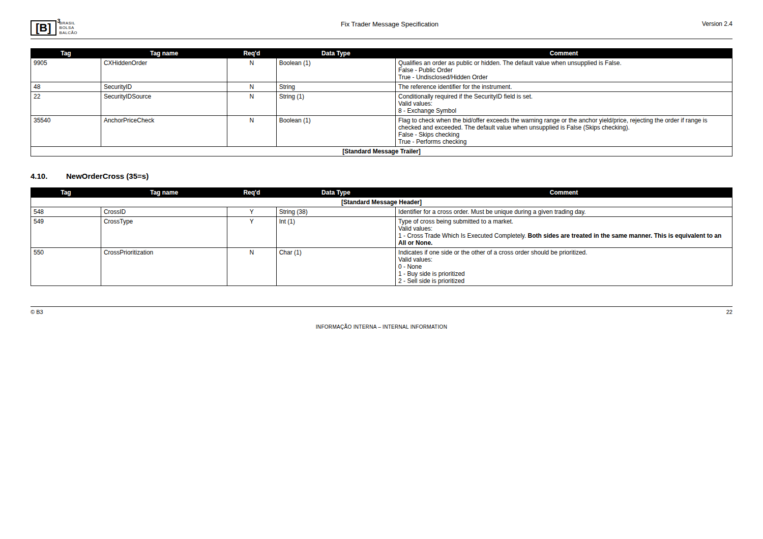[B]3
BRASIL
BOLSA
BALCÃO
Fix Trader Message Specification
Version 2.4
| Tag | Tag name | Req'd | Data Type | Comment |
| --- | --- | --- | --- | --- |
| 9905 | CXHiddenOrder | N | Boolean (1) | Qualifies an order as public or hidden. The default value when unsupplied is False. False - Public Order True - Undisclosed/Hidden Order |
| 48 | SecurityID | N | String | The reference identifier for the instrument. |
| 22 | SecurityIDSource | N | String (1) | Conditionally required if the SecurityID field is set. Valid values: 8 - Exchange Symbol |
| 35540 | AnchorPriceCheck | N | Boolean (1) | Flag to check when the bid/offer exceeds the warning range or the anchor yield/price, rejecting the order if range is checked and exceeded. The default value when unsupplied is False (Skips checking). False - Skips checking True - Performs checking |
| [Standard Message Trailer] |
4.10. NewOrderCross (35=s)
| Tag | Tag name | Req'd | Data Type | Comment |
| --- | --- | --- | --- | --- |
| [Standard Message Header] |
| 548 | CrossID | Y | String (38) | Identifier for a cross order. Must be unique during a given trading day. |
| 549 | CrossType | Y | Int (1) | Type of cross being submitted to a market. Valid values: 1 - Cross Trade Which Is Executed Completely. Both sides are treated in the same manner. This is equivalent to an All or None. |
| 550 | CrossPrioritization | N | Char (1) | Indicates if one side or the other of a cross order should be prioritized. Valid values: 0 - None 1 - Buy side is prioritized 2 - Sell side is prioritized |
© B3
22
INFORMAÇÃO INTERNA – INTERNAL INFORMATION